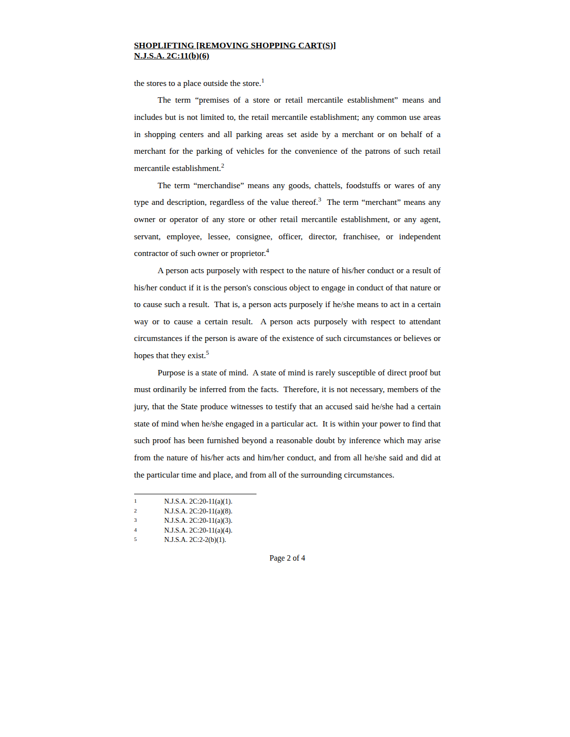SHOPLIFTING [REMOVING SHOPPING CART(S)]
N.J.S.A. 2C:11(b)(6)
the stores to a place outside the store.1
The term “premises of a store or retail mercantile establishment” means and includes but is not limited to, the retail mercantile establishment; any common use areas in shopping centers and all parking areas set aside by a merchant or on behalf of a merchant for the parking of vehicles for the convenience of the patrons of such retail mercantile establishment.2
The term “merchandise” means any goods, chattels, foodstuffs or wares of any type and description, regardless of the value thereof.3 The term “merchant” means any owner or operator of any store or other retail mercantile establishment, or any agent, servant, employee, lessee, consignee, officer, director, franchisee, or independent contractor of such owner or proprietor.4
A person acts purposely with respect to the nature of his/her conduct or a result of his/her conduct if it is the person's conscious object to engage in conduct of that nature or to cause such a result. That is, a person acts purposely if he/she means to act in a certain way or to cause a certain result. A person acts purposely with respect to attendant circumstances if the person is aware of the existence of such circumstances or believes or hopes that they exist.5
Purpose is a state of mind. A state of mind is rarely susceptible of direct proof but must ordinarily be inferred from the facts. Therefore, it is not necessary, members of the jury, that the State produce witnesses to testify that an accused said he/she had a certain state of mind when he/she engaged in a particular act. It is within your power to find that such proof has been furnished beyond a reasonable doubt by inference which may arise from the nature of his/her acts and him/her conduct, and from all he/she said and did at the particular time and place, and from all of the surrounding circumstances.
1 N.J.S.A. 2C:20-11(a)(1).
2 N.J.S.A. 2C:20-11(a)(8).
3 N.J.S.A. 2C:20-11(a)(3).
4 N.J.S.A. 2C:20-11(a)(4).
5 N.J.S.A. 2C:2-2(b)(1).
Page 2 of 4